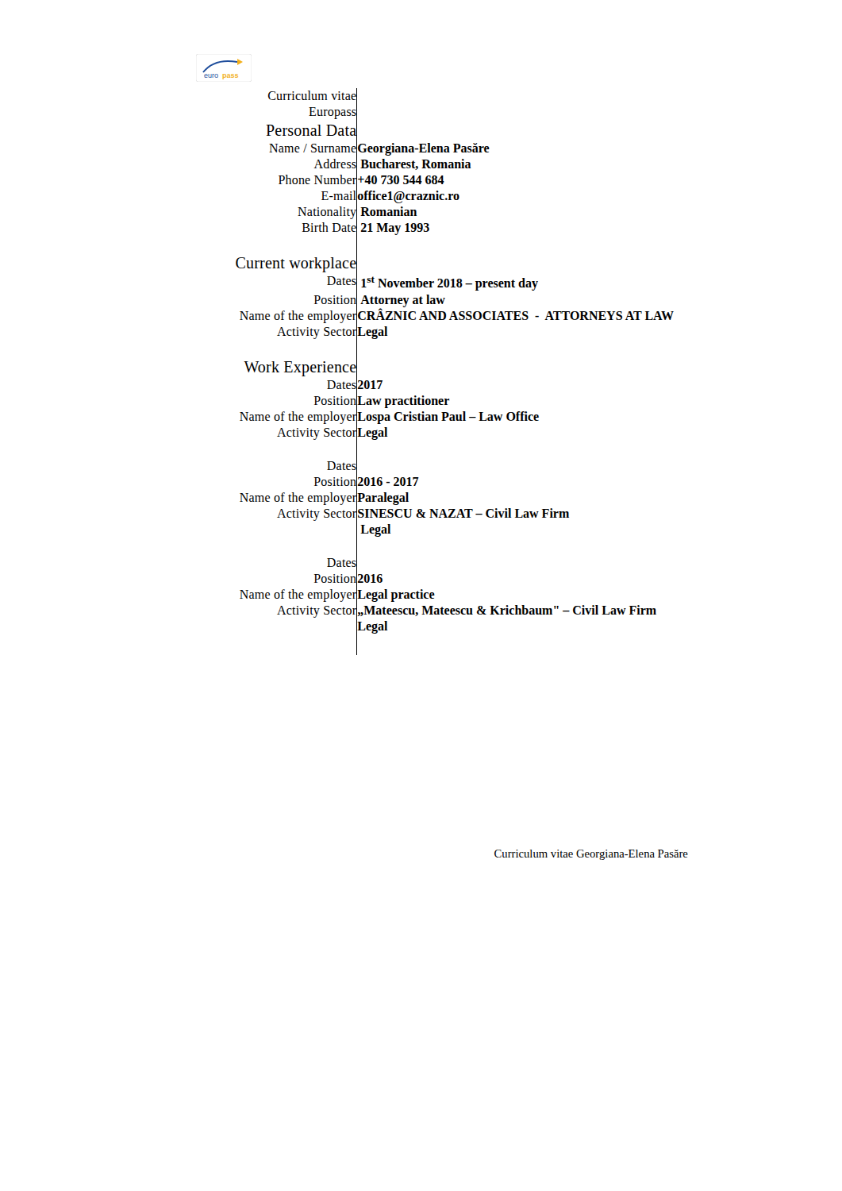| Curriculum vitae Europass | |
| Personal Data | |
| Name / Surname | Georgiana-Elena Pasăre |
| Address | Bucharest, Romania |
| Phone Number | +40 730 544 684 |
| E-mail | office1@craznic.ro |
| Nationality | Romanian |
| Birth Date | 21 May 1993 |
| Current workplace | |
| Dates | 1 st November 2018 – present day |
| Position | Attorney at law |
| Name of the employer | CRÂZNIC AND ASSOCIATES - ATTORNEYS AT LAW |
| Activity Sector | Legal |
| Work Experience | |
| Dates | 2017 |
| Position | Law practitioner |
| Name of the employer | Lospa Cristian Paul – Law Office |
| Activity Sector | Legal |
| Dates | |
| Position | 2016 - 2017 |
| Name of the employer | Paralegal |
| Activity Sector | SINESCU & NAZAT – Civil Law Firm |
| | Legal |
| Dates | |
| Position | 2016 |
| Name of the employer | Legal practice |
| Activity Sector | „Mateescu, Mateescu & Krichbaum" – Civil Law Firm |
| | Legal |
Curriculum vitae Georgiana-Elena Pasăre